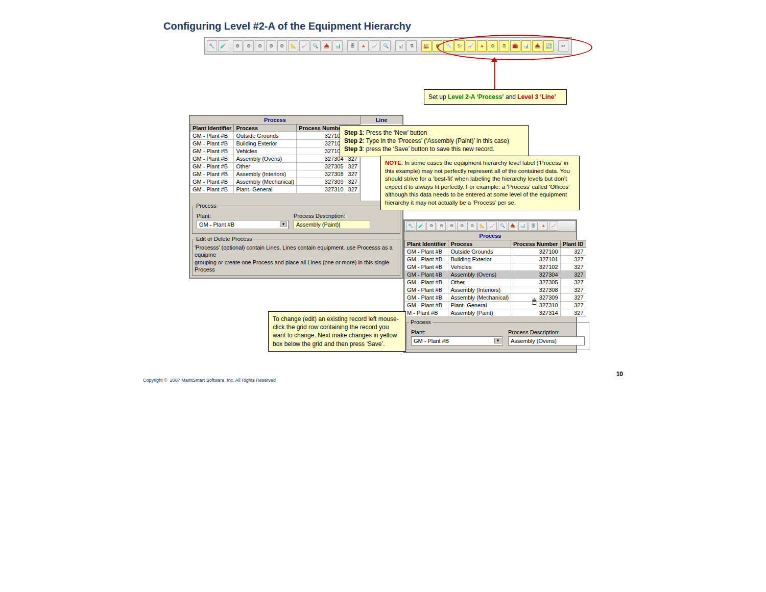Configuring Level #2-A of the Equipment Hierarchy
🔧
🧪
⚙
⚙
⚙
⚙
⚙
📐
📈
🔍
📥
📊
🗄
🔺
📈
🔍
📊
⚗
🏭
🖥
📉
Sr
📈
🔺
⚙
🗓
🧰
📊
📥
🔄
↩
Set up Level 2-A ‘Process’ and Level 3 ‘Line’
Process
| Plant Identifier | Process | Process Number | |
| --- | --- | --- | --- |
| GM - Plant #B | Outside Grounds | 327100 | |
| GM - Plant #B | Building Exterior | 327101 | |
| GM - Plant #B | Vehicles | 327102 | 327 |
| GM - Plant #B | Assembly (Ovens) | 327304 | 327 |
| GM - Plant #B | Other | 327305 | 327 |
| GM - Plant #B | Assembly (Interiors) | 327308 | 327 |
| GM - Plant #B | Assembly (Mechanical) | 327309 | 327 |
| GM - Plant #B | Plant- General | 327310 | 327 |
Line
Process
Plant:
GM - Plant #B
Process Description:
Assembly (Paint)|
Edit or Delete Process
'Processs' (optional) contain Lines. Lines contain equipment. use Processs as a equipme
grouping or create one Process and place all Lines (one or more) in this single Process
Step 1: Press the ‘New’ button
Step 2: Type in the ‘Process’ (‘Assembly (Paint)’ in this case)
Step 3: press the ‘Save’ button to save this new record.
NOTE: In some cases the equipment hierarchy level label (‘Process’ in this example) may not perfectly represent all of the contained data. You should strive for a ‘best-fit’ when labeling the hierarchy levels but don’t expect it to always fit perfectly. For example: a ‘Process’ called ‘Offices’ although this data needs to be entered at some level of the equipment hierarchy it may not actually be a ‘Process’ per se.
🔧
🧪
⚙
⚙
⚙
⚙
⚙
📐
📈
🔍
📥
📊
🗄
🔺
📈
Process
| Plant Identifier | Process | Process Number | Plant ID |
| --- | --- | --- | --- |
| GM - Plant #B | Outside Grounds | 327100 | 327 |
| GM - Plant #B | Building Exterior | 327101 | 327 |
| GM - Plant #B | Vehicles | 327102 | 327 |
| GM - Plant #B | Assembly (Ovens) | 327304 | 327 |
| GM - Plant #B | Other | 327305 | 327 |
| GM - Plant #B | Assembly (Interiors) | 327308 | 327 |
| GM - Plant #B | Assembly (Mechanical) | 327309 | 327 |
| GM - Plant #B | Plant- General | 327310 | 327 |
| M - Plant #B | Assembly (Paint) | 327314 | 327 |
Process
Plant:
GM - Plant #B
Process Description:
Assembly (Ovens)
🖱
To change (edit) an existing record left mouse-click the grid row containing the record you want to change. Next make changes in yellow box below the grid and then press ‘Save’.
Copyright © 2007 MaintSmart Software, Inc. All Rights Reserved
10